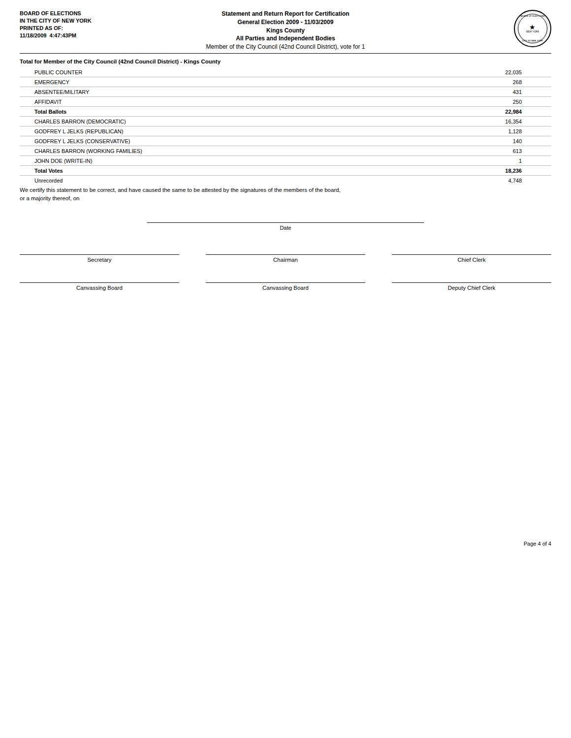BOARD OF ELECTIONS
IN THE CITY OF NEW YORK
PRINTED AS OF:
11/18/2009 4:47:43PM
Statement and Return Report for Certification
General Election 2009 - 11/03/2009
Kings County
All Parties and Independent Bodies
Member of the City Council (42nd Council District), vote for 1
BOARD OF ELECTIONS
★
NEW YORK
CITY OF NEW YORK
Total for Member of the City Council (42nd Council District) - Kings County
| PUBLIC COUNTER | 22,035 |
| EMERGENCY | 268 |
| ABSENTEE/MILITARY | 431 |
| AFFIDAVIT | 250 |
| Total Ballots | 22,984 |
| CHARLES BARRON (DEMOCRATIC) | 16,354 |
| GODFREY L JELKS (REPUBLICAN) | 1,128 |
| GODFREY L JELKS (CONSERVATIVE) | 140 |
| CHARLES BARRON (WORKING FAMILIES) | 613 |
| JOHN DOE (WRITE-IN) | 1 |
| Total Votes | 18,236 |
| Unrecorded | 4,748 |
We certify this statement to be correct, and have caused the same to be attested by the signatures of the members of the board,
or a majority thereof, on
Date
Secretary
Chairman
Chief Clerk
Canvassing Board
Canvassing Board
Deputy Chief Clerk
Page 4 of 4